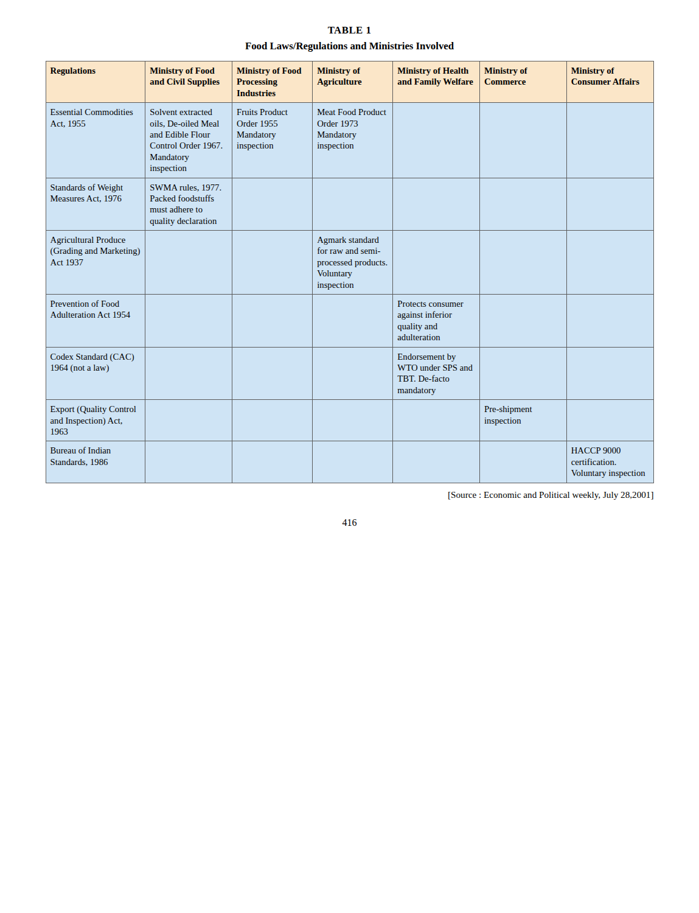TABLE 1
Food Laws/Regulations and Ministries Involved
| Regulations | Ministry of Food and Civil Supplies | Ministry of Food Processing Industries | Ministry of Agriculture | Ministry of Health and Family Welfare | Ministry of Commerce | Ministry of Consumer Affairs |
| --- | --- | --- | --- | --- | --- | --- |
| Essential Commodities Act, 1955 | Solvent extracted oils, De-oiled Meal and Edible Flour Control Order 1967. Mandatory inspection | Fruits Product Order 1955 Mandatory inspection | Meat Food Product Order 1973 Mandatory inspection | | | |
| Standards of Weight Measures Act, 1976 | SWMA rules, 1977. Packed foodstuffs must adhere to quality declaration | | | | | |
| Agricultural Produce (Grading and Marketing) Act 1937 | | | Agmark standard for raw and semi-processed products. Voluntary inspection | | | |
| Prevention of Food Adulteration Act 1954 | | | | Protects consumer against inferior quality and adulteration | | |
| Codex Standard (CAC) 1964 (not a law) | | | | Endorsement by WTO under SPS and TBT. De-facto mandatory | | |
| Export (Quality Control and Inspection) Act, 1963 | | | | | Pre-shipment inspection | |
| Bureau of Indian Standards, 1986 | | | | | | HACCP 9000 certification. Voluntary inspection |
[Source : Economic and Political weekly, July 28,2001]
416